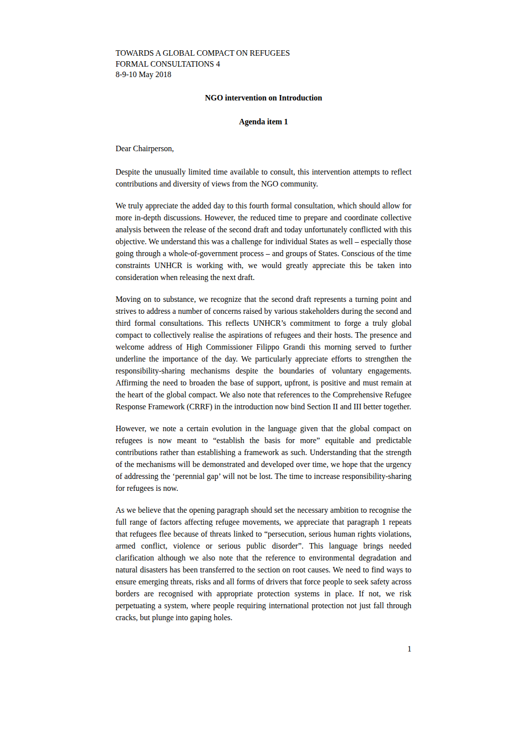TOWARDS A GLOBAL COMPACT ON REFUGEES
FORMAL CONSULTATIONS 4
8-9-10 May 2018
NGO intervention on Introduction
Agenda item 1
Dear Chairperson,
Despite the unusually limited time available to consult, this intervention attempts to reflect contributions and diversity of views from the NGO community.
We truly appreciate the added day to this fourth formal consultation, which should allow for more in-depth discussions. However, the reduced time to prepare and coordinate collective analysis between the release of the second draft and today unfortunately conflicted with this objective. We understand this was a challenge for individual States as well – especially those going through a whole-of-government process – and groups of States. Conscious of the time constraints UNHCR is working with, we would greatly appreciate this be taken into consideration when releasing the next draft.
Moving on to substance, we recognize that the second draft represents a turning point and strives to address a number of concerns raised by various stakeholders during the second and third formal consultations. This reflects UNHCR’s commitment to forge a truly global compact to collectively realise the aspirations of refugees and their hosts. The presence and welcome address of High Commissioner Filippo Grandi this morning served to further underline the importance of the day. We particularly appreciate efforts to strengthen the responsibility-sharing mechanisms despite the boundaries of voluntary engagements. Affirming the need to broaden the base of support, upfront, is positive and must remain at the heart of the global compact. We also note that references to the Comprehensive Refugee Response Framework (CRRF) in the introduction now bind Section II and III better together.
However, we note a certain evolution in the language given that the global compact on refugees is now meant to “establish the basis for more” equitable and predictable contributions rather than establishing a framework as such. Understanding that the strength of the mechanisms will be demonstrated and developed over time, we hope that the urgency of addressing the ‘perennial gap’ will not be lost. The time to increase responsibility-sharing for refugees is now.
As we believe that the opening paragraph should set the necessary ambition to recognise the full range of factors affecting refugee movements, we appreciate that paragraph 1 repeats that refugees flee because of threats linked to “persecution, serious human rights violations, armed conflict, violence or serious public disorder”. This language brings needed clarification although we also note that the reference to environmental degradation and natural disasters has been transferred to the section on root causes. We need to find ways to ensure emerging threats, risks and all forms of drivers that force people to seek safety across borders are recognised with appropriate protection systems in place. If not, we risk perpetuating a system, where people requiring international protection not just fall through cracks, but plunge into gaping holes.
1